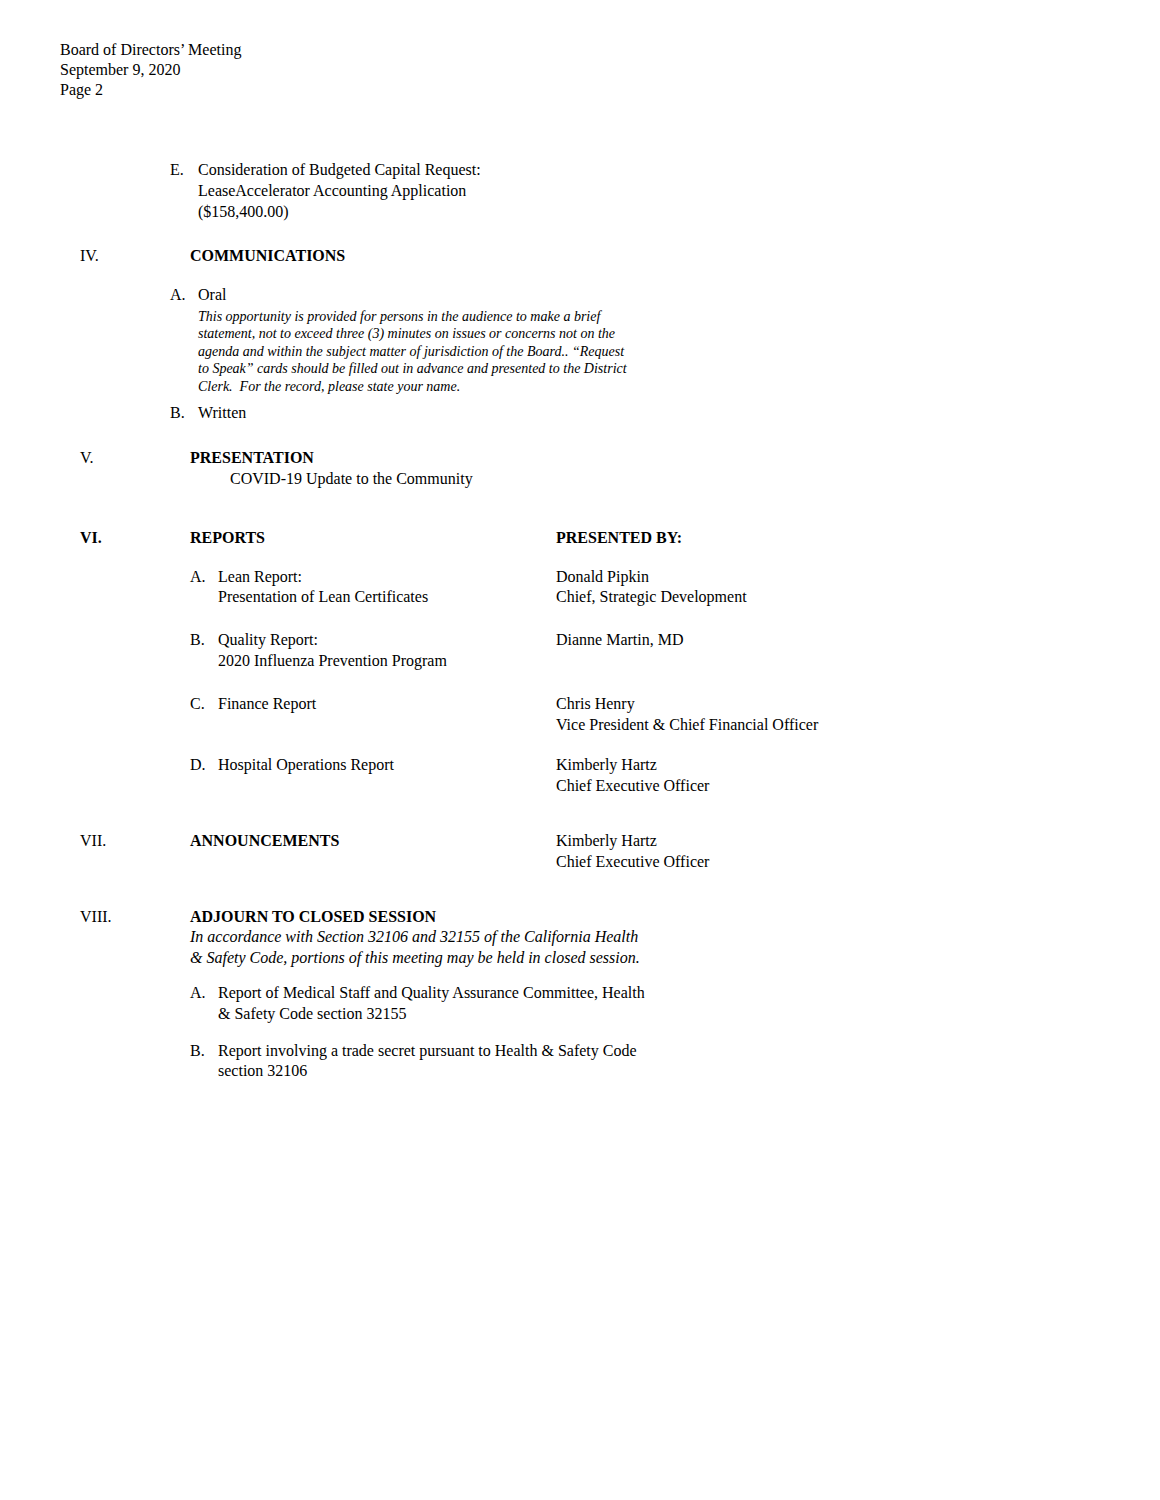Board of Directors’ Meeting
September 9, 2020
Page 2
E.
Consideration of Budgeted Capital Request:
LeaseAccelerator Accounting Application
($158,400.00)
IV.
COMMUNICATIONS
A.
Oral
This opportunity is provided for persons in the audience to make a brief statement, not to exceed three (3) minutes on issues or concerns not on the agenda and within the subject matter of jurisdiction of the Board.. “Request to Speak” cards should be filled out in advance and presented to the District Clerk. For the record, please state your name.
B.
Written
V.
PRESENTATION
COVID-19 Update to the Community
VI.
REPORTS
PRESENTED BY:
A.
Lean Report:
Presentation of Lean Certificates
Donald Pipkin
Chief, Strategic Development
B.
Quality Report:
2020 Influenza Prevention Program
Dianne Martin, MD
C.
Finance Report
Chris Henry
Vice President & Chief Financial Officer
D.
Hospital Operations Report
Kimberly Hartz
Chief Executive Officer
VII.
ANNOUNCEMENTS
Kimberly Hartz
Chief Executive Officer
VIII.
ADJOURN TO CLOSED SESSION
In accordance with Section 32106 and 32155 of the California Health & Safety Code, portions of this meeting may be held in closed session.
A.
Report of Medical Staff and Quality Assurance Committee, Health & Safety Code section 32155
B.
Report involving a trade secret pursuant to Health & Safety Code section 32106